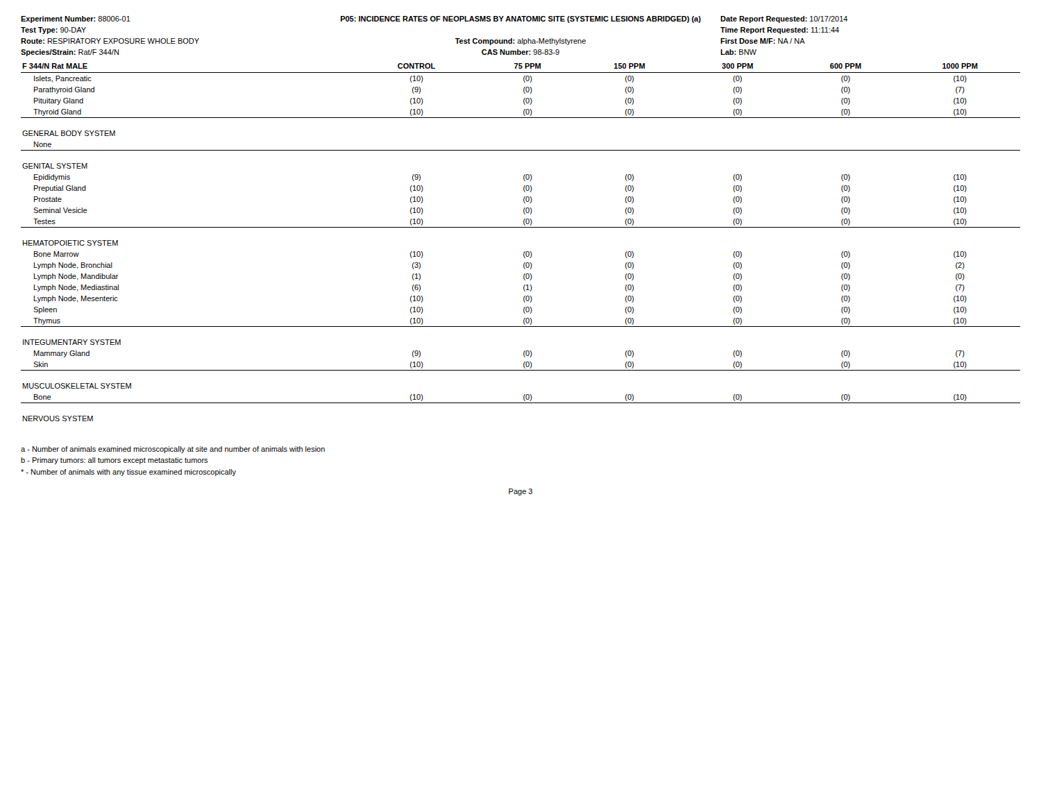| Experiment Number: 88006-01 | P05: INCIDENCE RATES OF NEOPLASMS BY ANATOMIC SITE (SYSTEMIC LESIONS ABRIDGED) (a) | Date Report Requested: 10/17/2014 |
| Test Type: 90-DAY | Time Report Requested: 11:11:44 |
| Route: RESPIRATORY EXPOSURE WHOLE BODY | Test Compound: alpha-Methylstyrene | First Dose M/F: NA / NA |
| Species/Strain: Rat/F 344/N | CAS Number: 98-83-9 | Lab: BNW |
| F 344/N Rat MALE | CONTROL | 75 PPM | 150 PPM | 300 PPM | 600 PPM | 1000 PPM |
| --- | --- | --- | --- | --- | --- | --- |
| Islets, Pancreatic | (10) | (0) | (0) | (0) | (0) | (10) |
| Parathyroid Gland | (9) | (0) | (0) | (0) | (0) | (7) |
| Pituitary Gland | (10) | (0) | (0) | (0) | (0) | (10) |
| Thyroid Gland | (10) | (0) | (0) | (0) | (0) | (10) |
| GENERAL BODY SYSTEM | |
| None | |
| GENITAL SYSTEM | |
| Epididymis | (9) | (0) | (0) | (0) | (0) | (10) |
| Preputial Gland | (10) | (0) | (0) | (0) | (0) | (10) |
| Prostate | (10) | (0) | (0) | (0) | (0) | (10) |
| Seminal Vesicle | (10) | (0) | (0) | (0) | (0) | (10) |
| Testes | (10) | (0) | (0) | (0) | (0) | (10) |
| HEMATOPOIETIC SYSTEM | |
| Bone Marrow | (10) | (0) | (0) | (0) | (0) | (10) |
| Lymph Node, Bronchial | (3) | (0) | (0) | (0) | (0) | (2) |
| Lymph Node, Mandibular | (1) | (0) | (0) | (0) | (0) | (0) |
| Lymph Node, Mediastinal | (6) | (1) | (0) | (0) | (0) | (7) |
| Lymph Node, Mesenteric | (10) | (0) | (0) | (0) | (0) | (10) |
| Spleen | (10) | (0) | (0) | (0) | (0) | (10) |
| Thymus | (10) | (0) | (0) | (0) | (0) | (10) |
| INTEGUMENTARY SYSTEM | |
| Mammary Gland | (9) | (0) | (0) | (0) | (0) | (7) |
| Skin | (10) | (0) | (0) | (0) | (0) | (10) |
| MUSCULOSKELETAL SYSTEM | |
| Bone | (10) | (0) | (0) | (0) | (0) | (10) |
| NERVOUS SYSTEM | |
a - Number of animals examined microscopically at site and number of animals with lesion
b - Primary tumors: all tumors except metastatic tumors
* - Number of animals with any tissue examined microscopically
Page 3